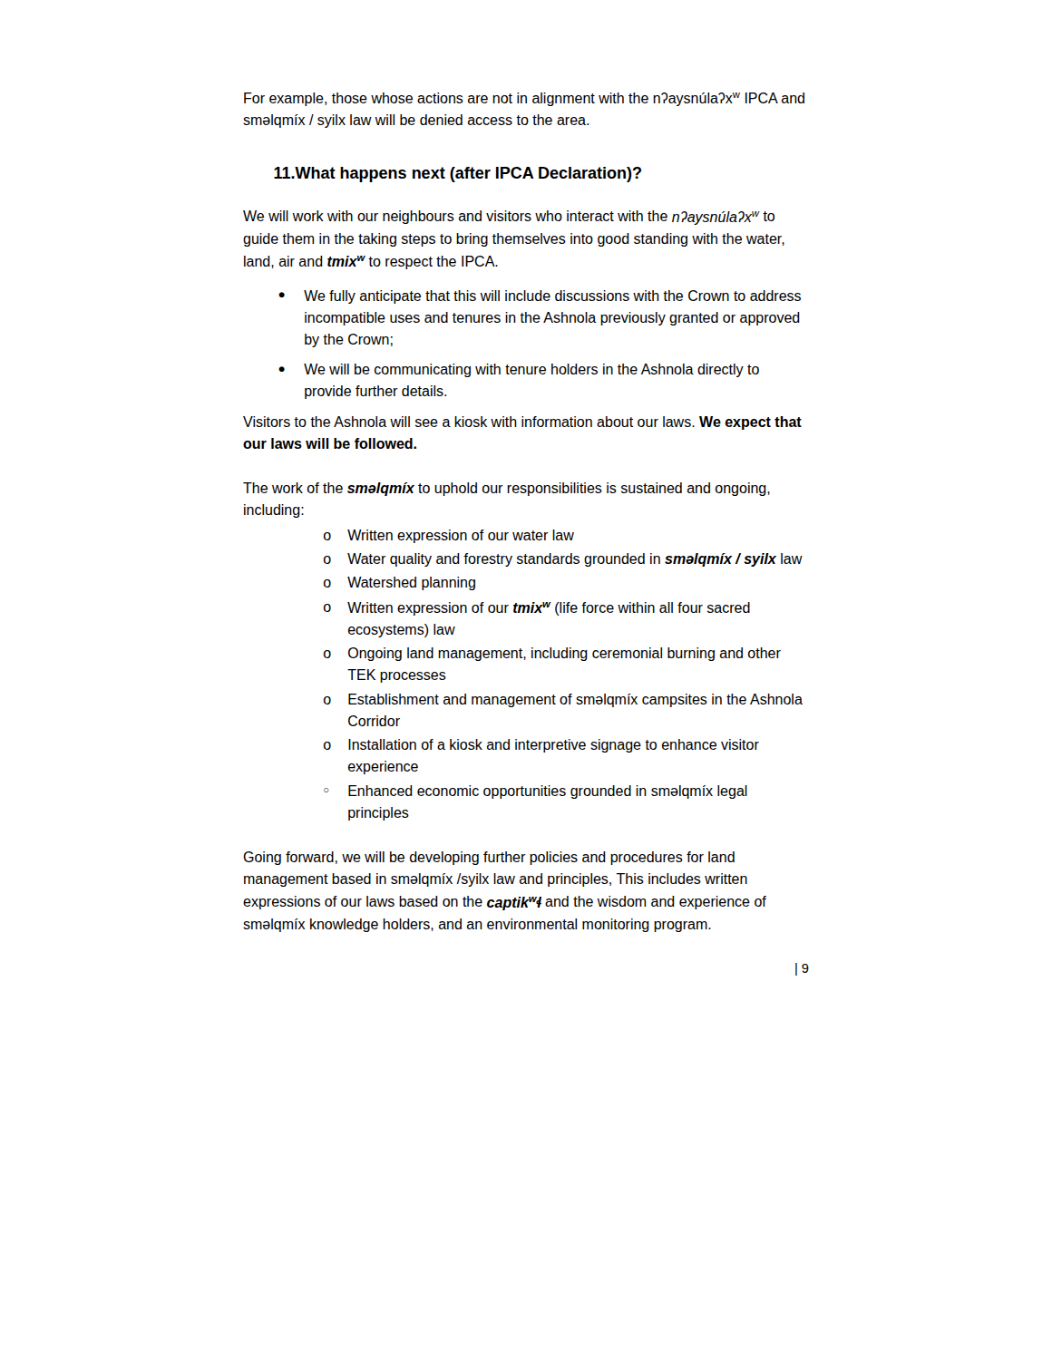For example, those whose actions are not in alignment with the nʔaysnúlaʔxw IPCA and sməlqmíx / syilx law will be denied access to the area.
11.What happens next (after IPCA Declaration)?
We will work with our neighbours and visitors who interact with the nʔaysnúlaʔxw to guide them in the taking steps to bring themselves into good standing with the water, land, air and tmixw to respect the IPCA.
We fully anticipate that this will include discussions with the Crown to address incompatible uses and tenures in the Ashnola previously granted or approved by the Crown;
We will be communicating with tenure holders in the Ashnola directly to provide further details.
Visitors to the Ashnola will see a kiosk with information about our laws. We expect that our laws will be followed.
The work of the sməlqmíx to uphold our responsibilities is sustained and ongoing, including:
Written expression of our water law
Water quality and forestry standards grounded in sməlqmíx / syilx law
Watershed planning
Written expression of our tmixw (life force within all four sacred ecosystems) law
Ongoing land management, including ceremonial burning and other TEK processes
Establishment and management of sməlqmíx campsites in the Ashnola Corridor
Installation of a kiosk and interpretive signage to enhance visitor experience
Enhanced economic opportunities grounded in sməlqmíx legal principles
Going forward, we will be developing further policies and procedures for land management based in sməlqmíx /syilx law and principles, This includes written expressions of our laws based on the captikwɬ and the wisdom and experience of sməlqmíx knowledge holders, and an environmental monitoring program.
| 9